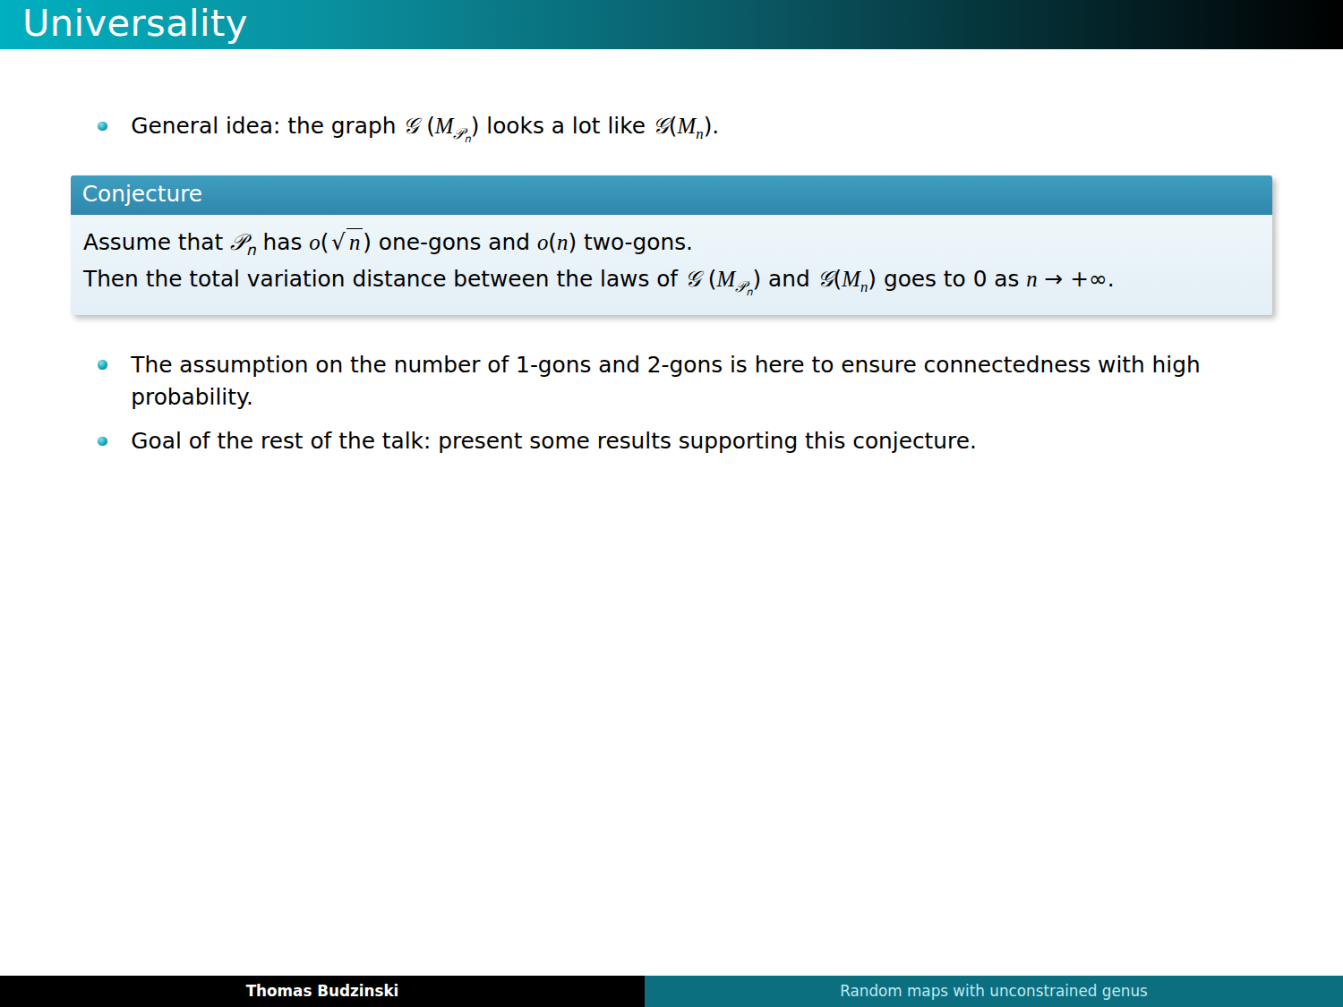Universality
General idea: the graph 𝒢 (M𝒫n) looks a lot like 𝒢(Mn).
Conjecture
Assume that 𝒫n has o(√n) one-gons and o(n) two-gons.
Then the total variation distance between the laws of 𝒢 (M𝒫n) and 𝒢(Mn) goes to 0 as n → +∞.
The assumption on the number of 1-gons and 2-gons is here to ensure connectedness with high probability.
Goal of the rest of the talk: present some results supporting this conjecture.
Thomas Budzinski
Random maps with unconstrained genus